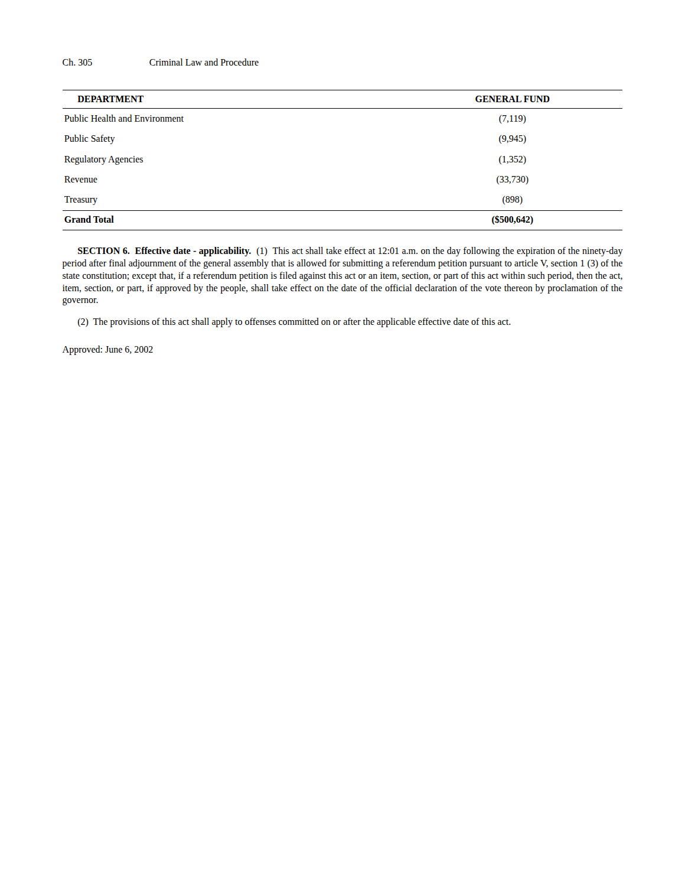Ch. 305
Criminal Law and Procedure
| DEPARTMENT | GENERAL FUND |
| --- | --- |
| Public Health and Environment | (7,119) |
| Public Safety | (9,945) |
| Regulatory Agencies | (1,352) |
| Revenue | (33,730) |
| Treasury | (898) |
| Grand Total | ($500,642) |
SECTION 6. Effective date - applicability. (1) This act shall take effect at 12:01 a.m. on the day following the expiration of the ninety-day period after final adjournment of the general assembly that is allowed for submitting a referendum petition pursuant to article V, section 1 (3) of the state constitution; except that, if a referendum petition is filed against this act or an item, section, or part of this act within such period, then the act, item, section, or part, if approved by the people, shall take effect on the date of the official declaration of the vote thereon by proclamation of the governor.
(2) The provisions of this act shall apply to offenses committed on or after the applicable effective date of this act.
Approved: June 6, 2002